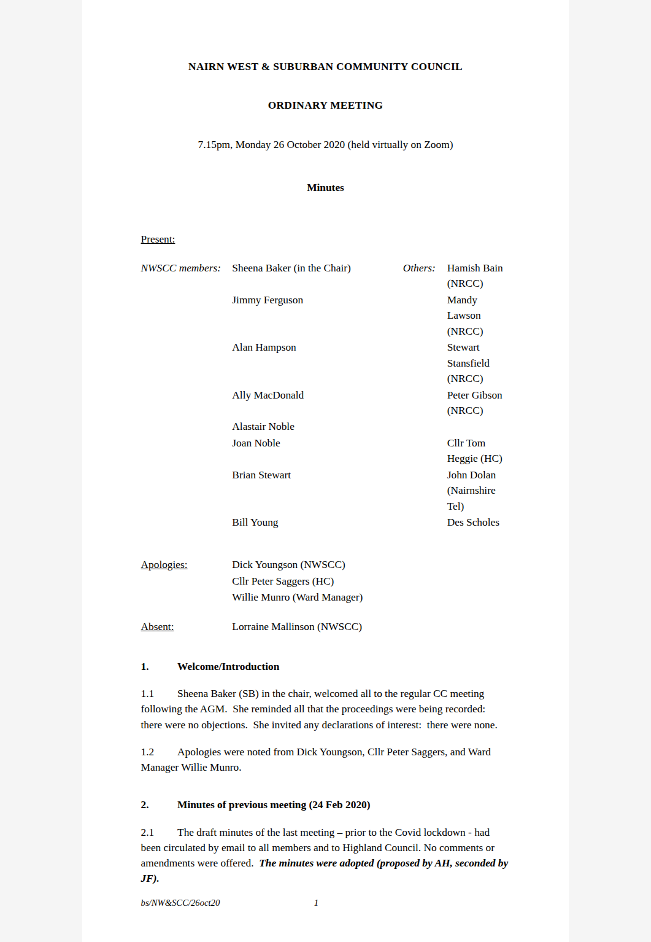Nairn West & Suburban Community Council
Ordinary Meeting
7.15pm, Monday 26 October 2020 (held virtually on Zoom)
Minutes
| Present: | | | |
| NWSCC members: | Sheena Baker (in the Chair) | Others: | Hamish Bain (NRCC) |
| | Jimmy Ferguson | | Mandy Lawson (NRCC) |
| | Alan Hampson | | Stewart Stansfield (NRCC) |
| | Ally MacDonald | | Peter Gibson (NRCC) |
| | Alastair Noble | | |
| | Joan Noble | | Cllr Tom Heggie (HC) |
| | Brian Stewart | | John Dolan (Nairnshire Tel) |
| | Bill Young | | Des Scholes |
| Apologies: | Dick Youngson (NWSCC) | | |
| | Cllr Peter Saggers (HC) | | |
| | Willie Munro (Ward Manager) | | |
| Absent: | Lorraine Mallinson (NWSCC) | | |
1. Welcome/Introduction
1.1 Sheena Baker (SB) in the chair, welcomed all to the regular CC meeting following the AGM. She reminded all that the proceedings were being recorded: there were no objections. She invited any declarations of interest: there were none.
1.2 Apologies were noted from Dick Youngson, Cllr Peter Saggers, and Ward Manager Willie Munro.
2. Minutes of previous meeting (24 Feb 2020)
2.1 The draft minutes of the last meeting – prior to the Covid lockdown - had been circulated by email to all members and to Highland Council. No comments or amendments were offered. The minutes were adopted (proposed by AH, seconded by JF).
bs/NW&SCC/26oct201